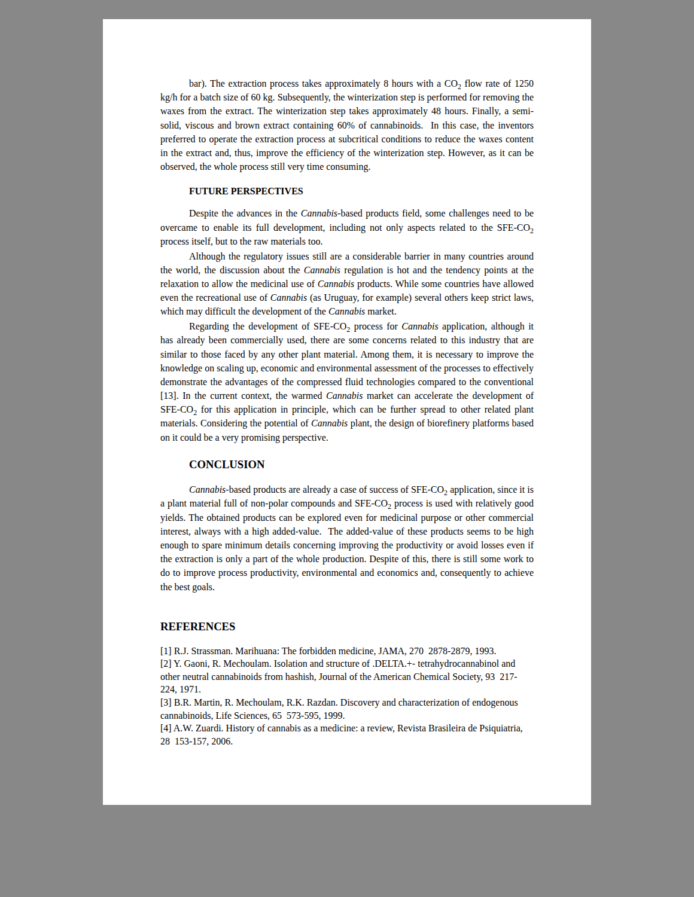bar). The extraction process takes approximately 8 hours with a CO2 flow rate of 1250 kg/h for a batch size of 60 kg. Subsequently, the winterization step is performed for removing the waxes from the extract. The winterization step takes approximately 48 hours. Finally, a semi-solid, viscous and brown extract containing 60% of cannabinoids. In this case, the inventors preferred to operate the extraction process at subcritical conditions to reduce the waxes content in the extract and, thus, improve the efficiency of the winterization step. However, as it can be observed, the whole process still very time consuming.
FUTURE PERSPECTIVES
Despite the advances in the Cannabis-based products field, some challenges need to be overcame to enable its full development, including not only aspects related to the SFE-CO2 process itself, but to the raw materials too.
Although the regulatory issues still are a considerable barrier in many countries around the world, the discussion about the Cannabis regulation is hot and the tendency points at the relaxation to allow the medicinal use of Cannabis products. While some countries have allowed even the recreational use of Cannabis (as Uruguay, for example) several others keep strict laws, which may difficult the development of the Cannabis market.
Regarding the development of SFE-CO2 process for Cannabis application, although it has already been commercially used, there are some concerns related to this industry that are similar to those faced by any other plant material. Among them, it is necessary to improve the knowledge on scaling up, economic and environmental assessment of the processes to effectively demonstrate the advantages of the compressed fluid technologies compared to the conventional [13]. In the current context, the warmed Cannabis market can accelerate the development of SFE-CO2 for this application in principle, which can be further spread to other related plant materials. Considering the potential of Cannabis plant, the design of biorefinery platforms based on it could be a very promising perspective.
CONCLUSION
Cannabis-based products are already a case of success of SFE-CO2 application, since it is a plant material full of non-polar compounds and SFE-CO2 process is used with relatively good yields. The obtained products can be explored even for medicinal purpose or other commercial interest, always with a high added-value. The added-value of these products seems to be high enough to spare minimum details concerning improving the productivity or avoid losses even if the extraction is only a part of the whole production. Despite of this, there is still some work to do to improve process productivity, environmental and economics and, consequently to achieve the best goals.
REFERENCES
[1] R.J. Strassman. Marihuana: The forbidden medicine, JAMA, 270 2878-2879, 1993.
[2] Y. Gaoni, R. Mechoulam. Isolation and structure of .DELTA.+- tetrahydrocannabinol and other neutral cannabinoids from hashish, Journal of the American Chemical Society, 93 217-224, 1971.
[3] B.R. Martin, R. Mechoulam, R.K. Razdan. Discovery and characterization of endogenous cannabinoids, Life Sciences, 65 573-595, 1999.
[4] A.W. Zuardi. History of cannabis as a medicine: a review, Revista Brasileira de Psiquiatria, 28 153-157, 2006.